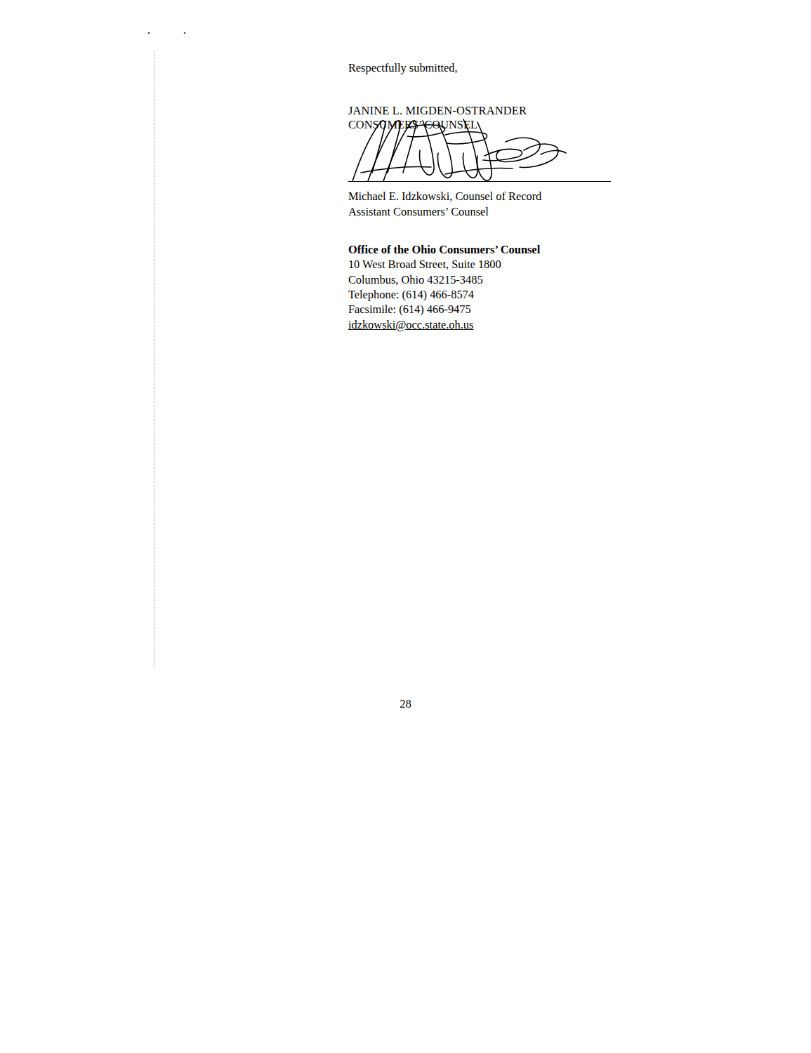. .
Respectfully submitted,
JANINE L. MIGDEN-OSTRANDER CONSUMERS’ COUNSEL
Michael E. Idzkowski, Counsel of Record
Assistant Consumers’ Counsel
Office of the Ohio Consumers’ Counsel
10 West Broad Street, Suite 1800
Columbus, Ohio 43215-3485
Telephone: (614) 466-8574
Facsimile: (614) 466-9475
idzkowski@occ.state.oh.us
28